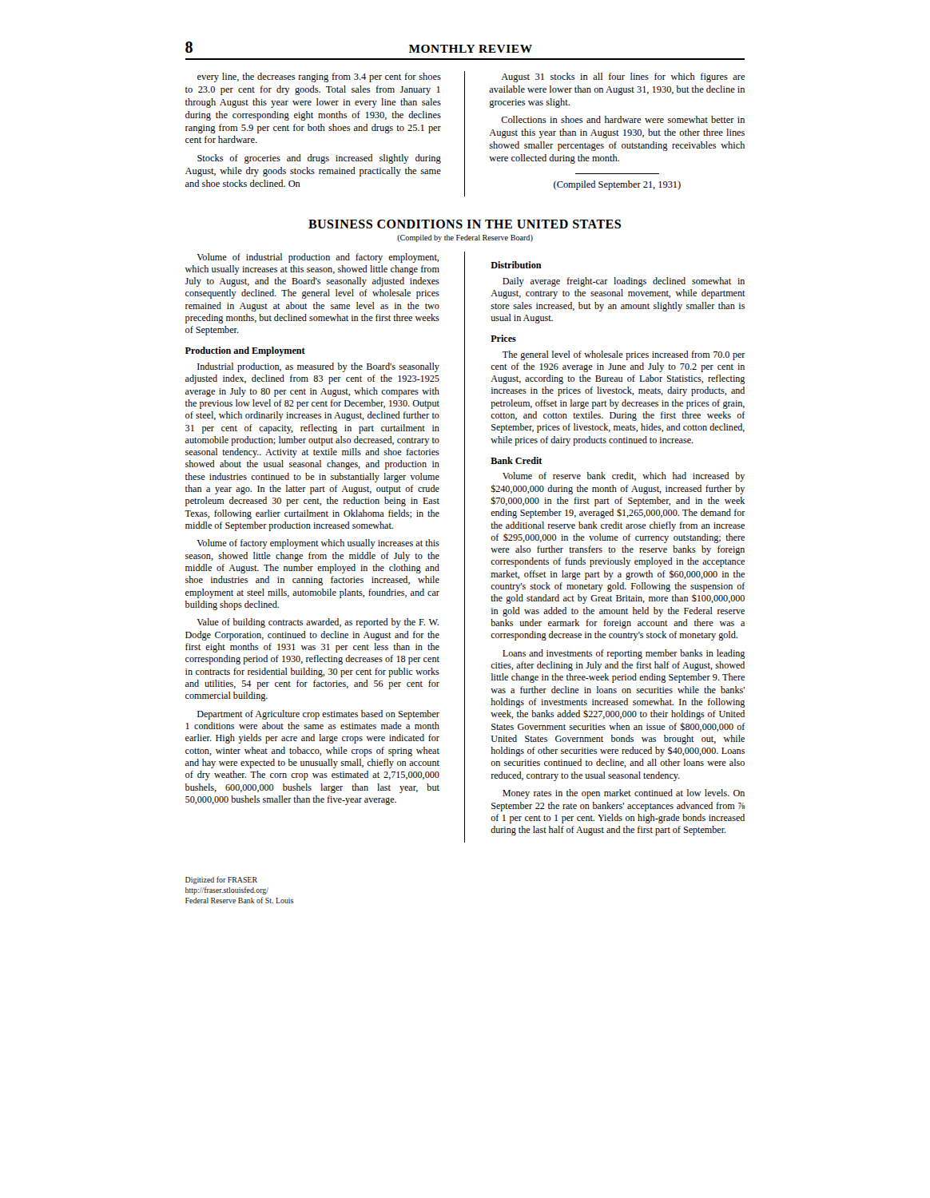8
MONTHLY REVIEW
every line, the decreases ranging from 3.4 per cent for shoes to 23.0 per cent for dry goods. Total sales from January 1 through August this year were lower in every line than sales during the corresponding eight months of 1930, the declines ranging from 5.9 per cent for both shoes and drugs to 25.1 per cent for hardware.
Stocks of groceries and drugs increased slightly during August, while dry goods stocks remained practically the same and shoe stocks declined. On
August 31 stocks in all four lines for which figures are available were lower than on August 31, 1930, but the decline in groceries was slight.
Collections in shoes and hardware were somewhat better in August this year than in August 1930, but the other three lines showed smaller percentages of outstanding receivables which were collected during the month.
(Compiled September 21, 1931)
BUSINESS CONDITIONS IN THE UNITED STATES
(Compiled by the Federal Reserve Board)
Volume of industrial production and factory employment, which usually increases at this season, showed little change from July to August, and the Board's seasonally adjusted indexes consequently declined. The general level of wholesale prices remained in August at about the same level as in the two preceding months, but declined somewhat in the first three weeks of September.
Production and Employment
Industrial production, as measured by the Board's seasonally adjusted index, declined from 83 per cent of the 1923-1925 average in July to 80 per cent in August, which compares with the previous low level of 82 per cent for December, 1930. Output of steel, which ordinarily increases in August, declined further to 31 per cent of capacity, reflecting in part curtailment in automobile production; lumber output also decreased, contrary to seasonal tendency.. Activity at textile mills and shoe factories showed about the usual seasonal changes, and production in these industries continued to be in substantially larger volume than a year ago. In the latter part of August, output of crude petroleum decreased 30 per cent, the reduction being in East Texas, following earlier curtailment in Oklahoma fields; in the middle of September production increased somewhat.
Volume of factory employment which usually increases at this season, showed little change from the middle of July to the middle of August. The number employed in the clothing and shoe industries and in canning factories increased, while employment at steel mills, automobile plants, foundries, and car building shops declined.
Value of building contracts awarded, as reported by the F. W. Dodge Corporation, continued to decline in August and for the first eight months of 1931 was 31 per cent less than in the corresponding period of 1930, reflecting decreases of 18 per cent in contracts for residential building, 30 per cent for public works and utilities, 54 per cent for factories, and 56 per cent for commercial building.
Department of Agriculture crop estimates based on September 1 conditions were about the same as estimates made a month earlier. High yields per acre and large crops were indicated for cotton, winter wheat and tobacco, while crops of spring wheat and hay were expected to be unusually small, chiefly on account of dry weather. The corn crop was estimated at 2,715,000,000 bushels, 600,000,000 bushels larger than last year, but 50,000,000 bushels smaller than the five-year average.
Distribution
Daily average freight-car loadings declined somewhat in August, contrary to the seasonal movement, while department store sales increased, but by an amount slightly smaller than is usual in August.
Prices
The general level of wholesale prices increased from 70.0 per cent of the 1926 average in June and July to 70.2 per cent in August, according to the Bureau of Labor Statistics, reflecting increases in the prices of livestock, meats, dairy products, and petroleum, offset in large part by decreases in the prices of grain, cotton, and cotton textiles. During the first three weeks of September, prices of livestock, meats, hides, and cotton declined, while prices of dairy products continued to increase.
Bank Credit
Volume of reserve bank credit, which had increased by $240,000,000 during the month of August, increased further by $70,000,000 in the first part of September, and in the week ending September 19, averaged $1,265,000,000. The demand for the additional reserve bank credit arose chiefly from an increase of $295,000,000 in the volume of currency outstanding; there were also further transfers to the reserve banks by foreign correspondents of funds previously employed in the acceptance market, offset in large part by a growth of $60,000,000 in the country's stock of monetary gold. Following the suspension of the gold standard act by Great Britain, more than $100,000,000 in gold was added to the amount held by the Federal reserve banks under earmark for foreign account and there was a corresponding decrease in the country's stock of monetary gold.
Loans and investments of reporting member banks in leading cities, after declining in July and the first half of August, showed little change in the three-week period ending September 9. There was a further decline in loans on securities while the banks' holdings of investments increased somewhat. In the following week, the banks added $227,000,000 to their holdings of United States Government securities when an issue of $800,000,000 of United States Government bonds was brought out, while holdings of other securities were reduced by $40,000,000. Loans on securities continued to decline, and all other loans were also reduced, contrary to the usual seasonal tendency.
Money rates in the open market continued at low levels. On September 22 the rate on bankers' acceptances advanced from ⅞ of 1 per cent to 1 per cent. Yields on high-grade bonds increased during the last half of August and the first part of September.
Digitized for FRASER
http://fraser.stlouisfed.org/
Federal Reserve Bank of St. Louis